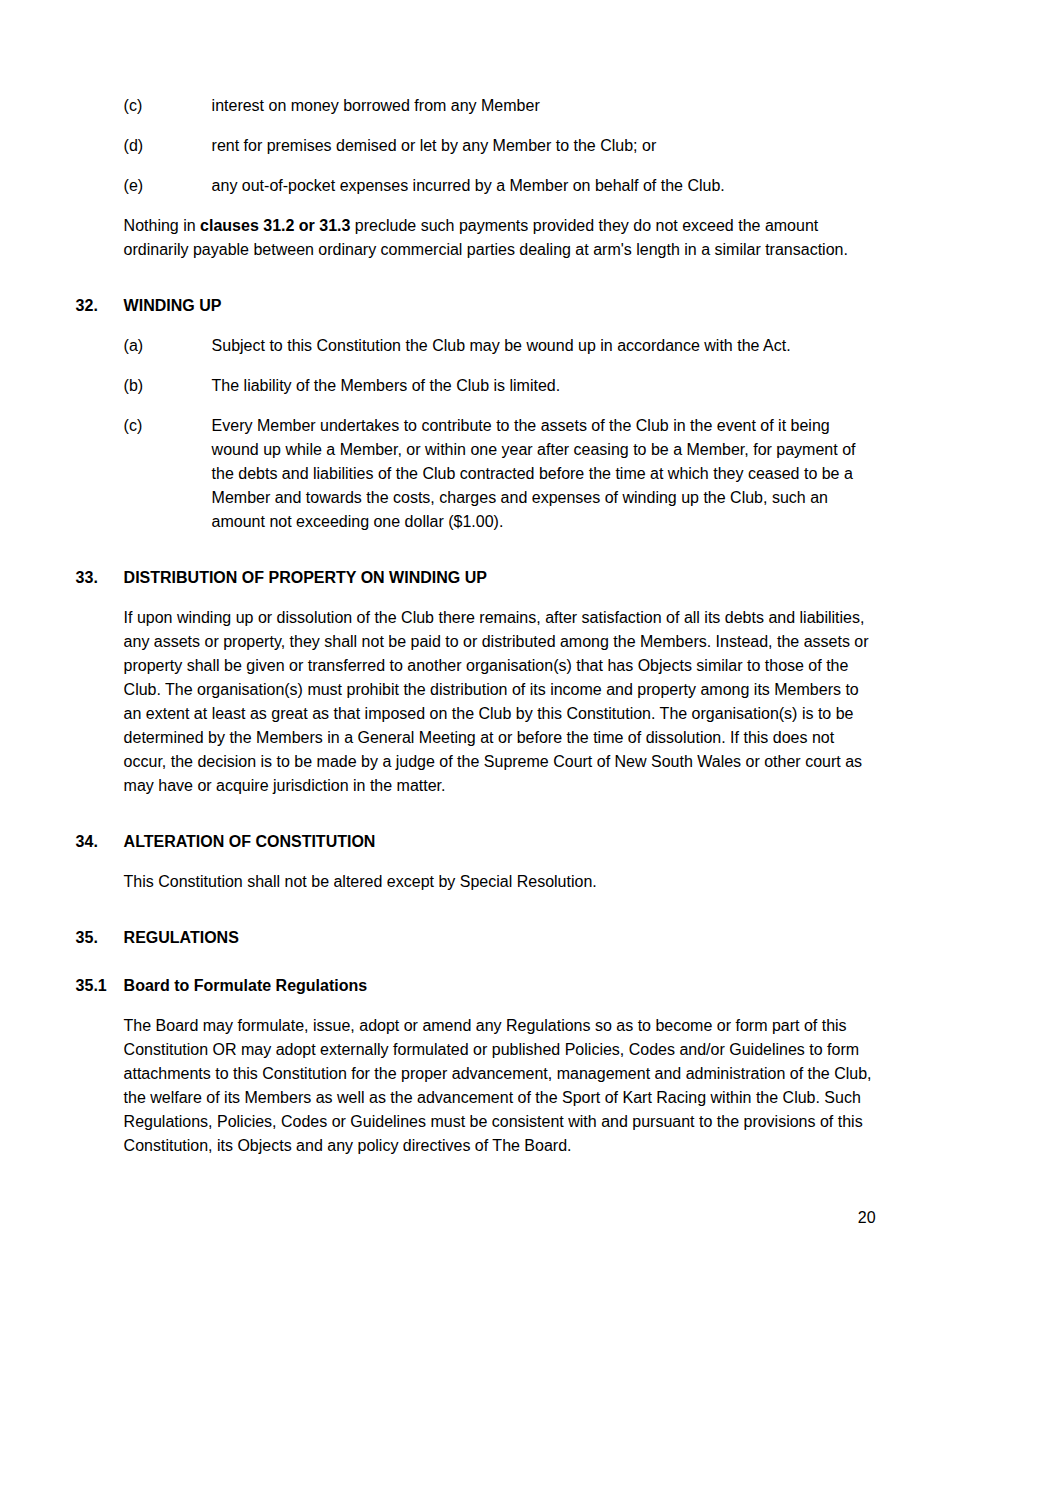(c) interest on money borrowed from any Member
(d) rent for premises demised or let by any Member to the Club; or
(e) any out-of-pocket expenses incurred by a Member on behalf of the Club.
Nothing in clauses 31.2 or 31.3 preclude such payments provided they do not exceed the amount ordinarily payable between ordinary commercial parties dealing at arm's length in a similar transaction.
32. WINDING UP
(a) Subject to this Constitution the Club may be wound up in accordance with the Act.
(b) The liability of the Members of the Club is limited.
(c) Every Member undertakes to contribute to the assets of the Club in the event of it being wound up while a Member, or within one year after ceasing to be a Member, for payment of the debts and liabilities of the Club contracted before the time at which they ceased to be a Member and towards the costs, charges and expenses of winding up the Club, such an amount not exceeding one dollar ($1.00).
33. DISTRIBUTION OF PROPERTY ON WINDING UP
If upon winding up or dissolution of the Club there remains, after satisfaction of all its debts and liabilities, any assets or property, they shall not be paid to or distributed among the Members. Instead, the assets or property shall be given or transferred to another organisation(s) that has Objects similar to those of the Club. The organisation(s) must prohibit the distribution of its income and property among its Members to an extent at least as great as that imposed on the Club by this Constitution. The organisation(s) is to be determined by the Members in a General Meeting at or before the time of dissolution. If this does not occur, the decision is to be made by a judge of the Supreme Court of New South Wales or other court as may have or acquire jurisdiction in the matter.
34. ALTERATION OF CONSTITUTION
This Constitution shall not be altered except by Special Resolution.
35. REGULATIONS
35.1 Board to Formulate Regulations
The Board may formulate, issue, adopt or amend any Regulations so as to become or form part of this Constitution OR may adopt externally formulated or published Policies, Codes and/or Guidelines to form attachments to this Constitution for the proper advancement, management and administration of the Club, the welfare of its Members as well as the advancement of the Sport of Kart Racing within the Club. Such Regulations, Policies, Codes or Guidelines must be consistent with and pursuant to the provisions of this Constitution, its Objects and any policy directives of The Board.
20